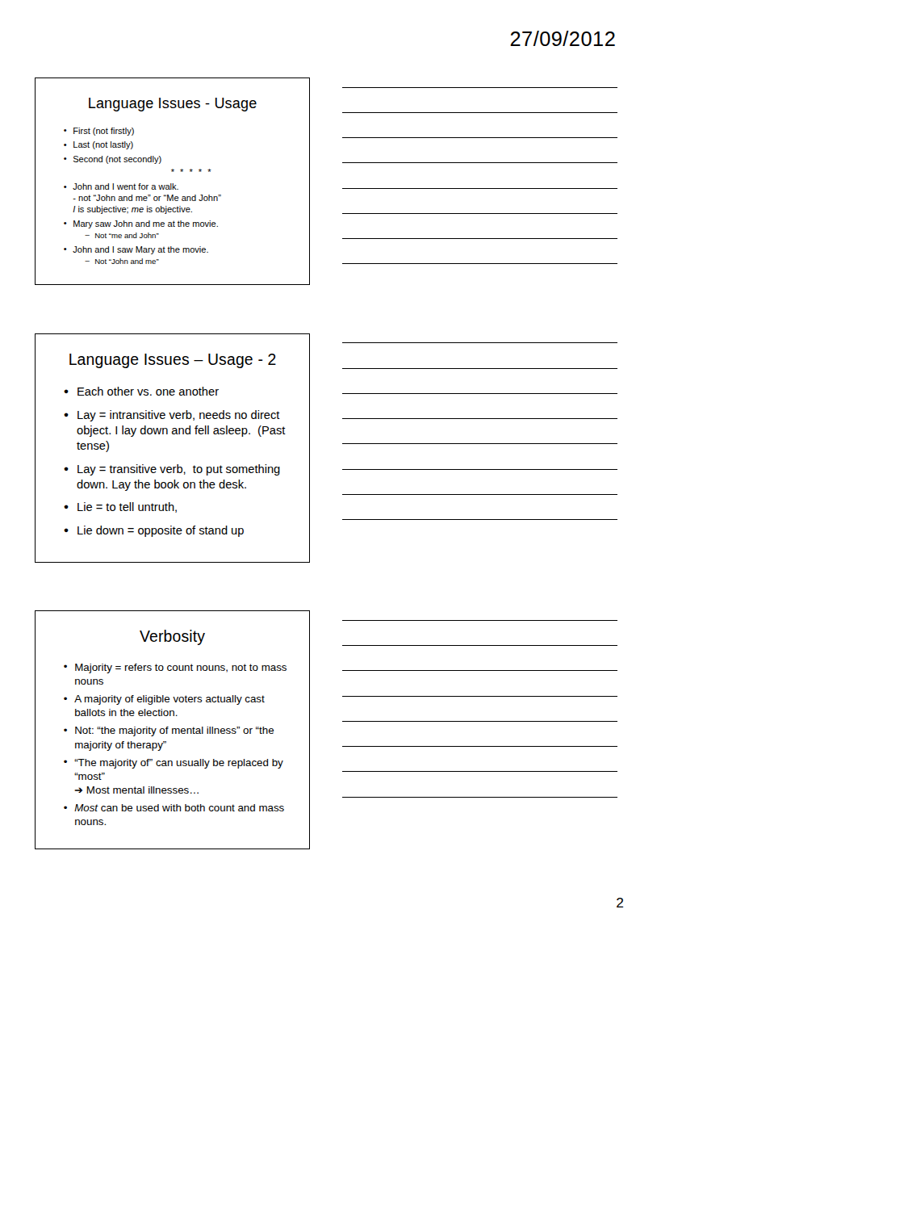27/09/2012
Language Issues - Usage
First (not firstly)
Last (not lastly)
Second (not secondly)
* * * * *
John and I went for a walk.
- not “John and me” or “Me and John”
I is subjective; me is objective.
Mary saw John and me at the movie.
Not “me and John”
John and I saw Mary at the movie.
Not “John and me”
Language Issues – Usage - 2
Each other vs. one another
Lay = intransitive verb, needs no direct object. I lay down and fell asleep. (Past tense)
Lay = transitive verb, to put something down. Lay the book on the desk.
Lie = to tell untruth,
Lie down = opposite of stand up
Verbosity
Majority = refers to count nouns, not to mass nouns
A majority of eligible voters actually cast ballots in the election.
Not: “the majority of mental illness” or “the majority of therapy”
“The majority of” can usually be replaced by “most”
➔ Most mental illnesses…
Most can be used with both count and mass nouns.
2